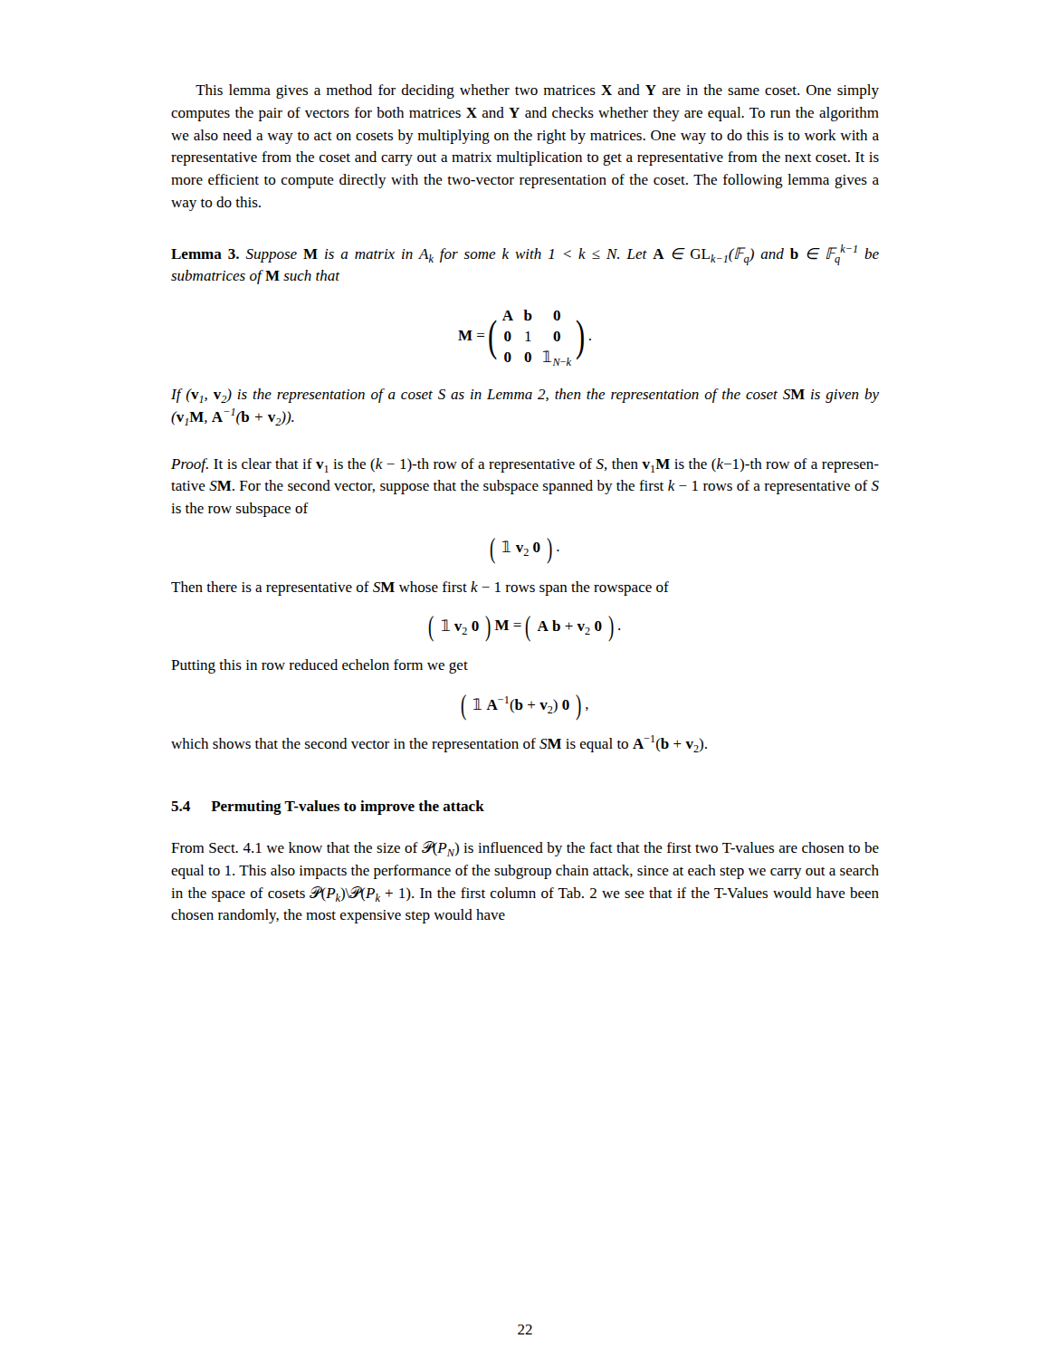This lemma gives a method for deciding whether two matrices X and Y are in the same coset. One simply computes the pair of vectors for both matrices X and Y and checks whether they are equal. To run the algorithm we also need a way to act on cosets by multiplying on the right by matrices. One way to do this is to work with a representative from the coset and carry out a matrix multiplication to get a representative from the next coset. It is more efficient to compute directly with the two-vector representation of the coset. The following lemma gives a way to do this.
Lemma 3. Suppose M is a matrix in Ak for some k with 1 < k ≤ N. Let A ∈ GLk−1(𝔽q) and b ∈ 𝔽qk−1 be submatrices of M such that
M = (
| A | b | 0 |
| 0 | 1 | 0 |
| 0 | 0 | 𝟙 N − k |
) .
If (v1, v2) is the representation of a coset S as in Lemma 2, then the representation of the coset SM is given by (v1M, A−1(b + v2)).
Proof. It is clear that if v1 is the (k − 1)-th row of a representative of S, then v1M is the (k−1)-th row of a representative SM. For the second vector, suppose that the subspace spanned by the first k − 1 rows of a representative of S is the row subspace of
( 𝟙 v2 0 ) .
Then there is a representative of SM whose first k − 1 rows span the rowspace of
( 𝟙 v2 0 ) M = ( A b + v2 0 ) .
Putting this in row reduced echelon form we get
( 𝟙 A−1(b + v2) 0 ) ,
which shows that the second vector in the representation of SM is equal to A−1(b + v2).
5.4 Permuting T-values to improve the attack
From Sect. 4.1 we know that the size of 𝒫(PN) is influenced by the fact that the first two T-values are chosen to be equal to 1. This also impacts the performance of the subgroup chain attack, since at each step we carry out a search in the space of cosets 𝒫(Pk)\𝒫(Pk + 1). In the first column of Tab. 2 we see that if the T-Values would have been chosen randomly, the most expensive step would have
22